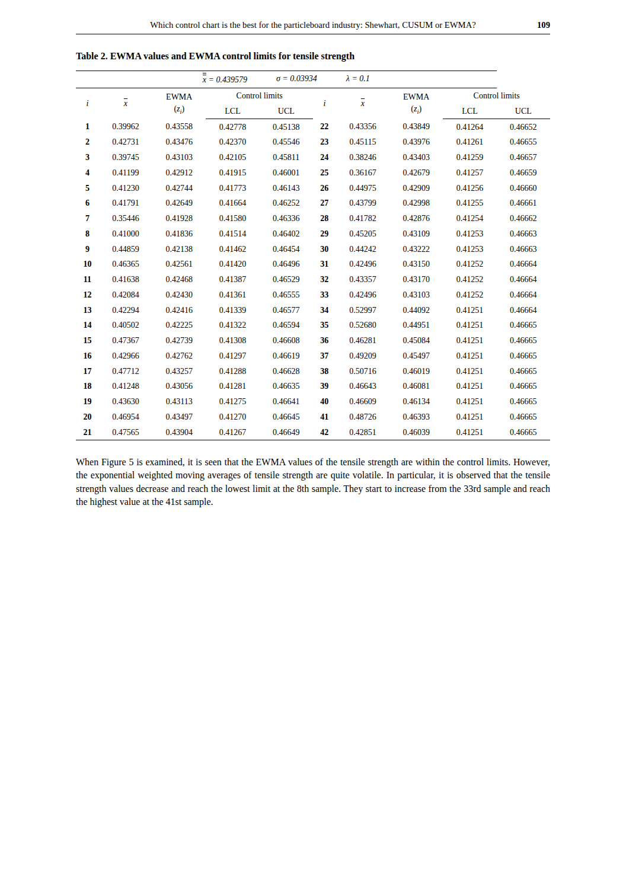Which control chart is the best for the particleboard industry: Shewhart, CUSUM or EWMA? 109
Table 2. EWMA values and EWMA control limits for tensile strength
| x = 0.439579 σ = 0.03934 λ = 0.1 |
| --- |
| i | x | EWMA ( z i ) | Control limits | i | x | EWMA ( z i ) | Control limits |
| LCL | UCL | LCL | UCL |
| 1 | 0.39962 | 0.43558 | 0.42778 | 0.45138 | 22 | 0.43356 | 0.43849 | 0.41264 | 0.46652 |
| 2 | 0.42731 | 0.43476 | 0.42370 | 0.45546 | 23 | 0.45115 | 0.43976 | 0.41261 | 0.46655 |
| 3 | 0.39745 | 0.43103 | 0.42105 | 0.45811 | 24 | 0.38246 | 0.43403 | 0.41259 | 0.46657 |
| 4 | 0.41199 | 0.42912 | 0.41915 | 0.46001 | 25 | 0.36167 | 0.42679 | 0.41257 | 0.46659 |
| 5 | 0.41230 | 0.42744 | 0.41773 | 0.46143 | 26 | 0.44975 | 0.42909 | 0.41256 | 0.46660 |
| 6 | 0.41791 | 0.42649 | 0.41664 | 0.46252 | 27 | 0.43799 | 0.42998 | 0.41255 | 0.46661 |
| 7 | 0.35446 | 0.41928 | 0.41580 | 0.46336 | 28 | 0.41782 | 0.42876 | 0.41254 | 0.46662 |
| 8 | 0.41000 | 0.41836 | 0.41514 | 0.46402 | 29 | 0.45205 | 0.43109 | 0.41253 | 0.46663 |
| 9 | 0.44859 | 0.42138 | 0.41462 | 0.46454 | 30 | 0.44242 | 0.43222 | 0.41253 | 0.46663 |
| 10 | 0.46365 | 0.42561 | 0.41420 | 0.46496 | 31 | 0.42496 | 0.43150 | 0.41252 | 0.46664 |
| 11 | 0.41638 | 0.42468 | 0.41387 | 0.46529 | 32 | 0.43357 | 0.43170 | 0.41252 | 0.46664 |
| 12 | 0.42084 | 0.42430 | 0.41361 | 0.46555 | 33 | 0.42496 | 0.43103 | 0.41252 | 0.46664 |
| 13 | 0.42294 | 0.42416 | 0.41339 | 0.46577 | 34 | 0.52997 | 0.44092 | 0.41251 | 0.46664 |
| 14 | 0.40502 | 0.42225 | 0.41322 | 0.46594 | 35 | 0.52680 | 0.44951 | 0.41251 | 0.46665 |
| 15 | 0.47367 | 0.42739 | 0.41308 | 0.46608 | 36 | 0.46281 | 0.45084 | 0.41251 | 0.46665 |
| 16 | 0.42966 | 0.42762 | 0.41297 | 0.46619 | 37 | 0.49209 | 0.45497 | 0.41251 | 0.46665 |
| 17 | 0.47712 | 0.43257 | 0.41288 | 0.46628 | 38 | 0.50716 | 0.46019 | 0.41251 | 0.46665 |
| 18 | 0.41248 | 0.43056 | 0.41281 | 0.46635 | 39 | 0.46643 | 0.46081 | 0.41251 | 0.46665 |
| 19 | 0.43630 | 0.43113 | 0.41275 | 0.46641 | 40 | 0.46609 | 0.46134 | 0.41251 | 0.46665 |
| 20 | 0.46954 | 0.43497 | 0.41270 | 0.46645 | 41 | 0.48726 | 0.46393 | 0.41251 | 0.46665 |
| 21 | 0.47565 | 0.43904 | 0.41267 | 0.46649 | 42 | 0.42851 | 0.46039 | 0.41251 | 0.46665 |
When Figure 5 is examined, it is seen that the EWMA values of the tensile strength are within the control limits. However, the exponential weighted moving averages of tensile strength are quite volatile. In particular, it is observed that the tensile strength values decrease and reach the lowest limit at the 8th sample. They start to increase from the 33rd sample and reach the highest value at the 41st sample.